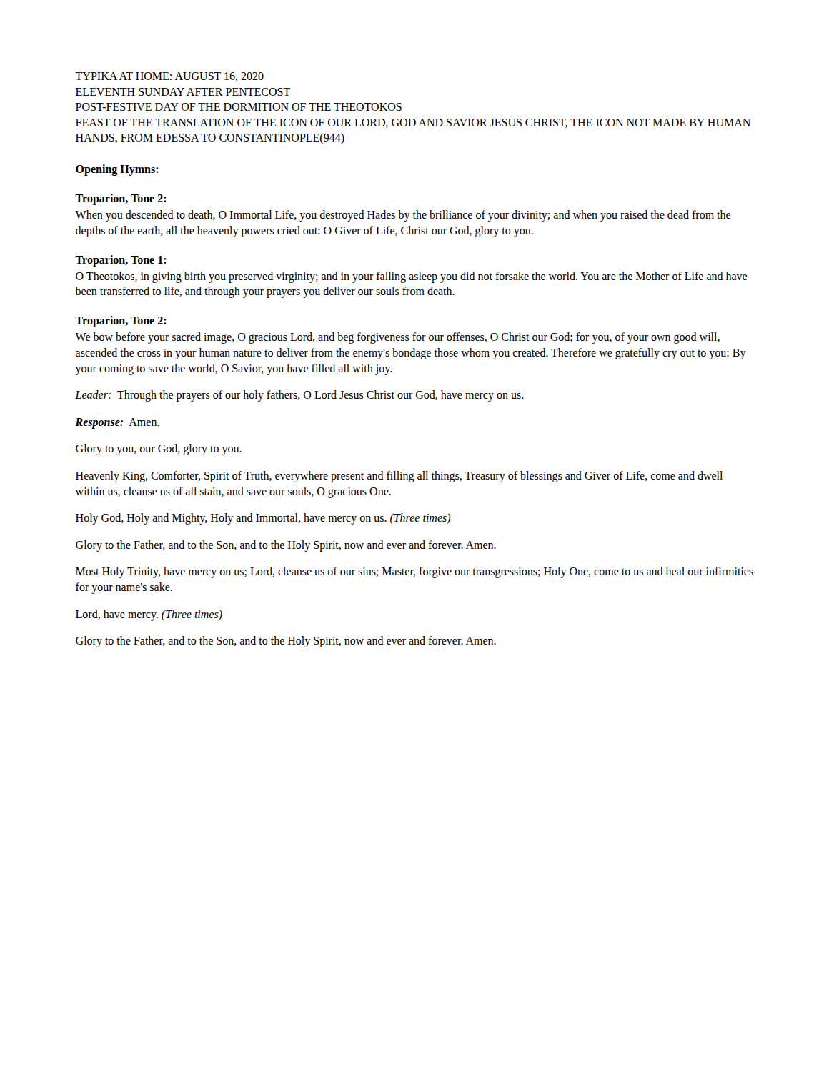Typika at Home: August 16, 2020
Eleventh Sunday after Pentecost
Post-Festive Day of the Dormition of the Theotokos
Feast of the Translation of the Icon of our Lord, God and Savior Jesus Christ, the Icon not made by Human Hands, from Edessa to Constantinople(944)
Opening Hymns:
Troparion, Tone 2:
When you descended to death, O Immortal Life, you destroyed Hades by the brilliance of your divinity; and when you raised the dead from the depths of the earth, all the heavenly powers cried out: O Giver of Life, Christ our God, glory to you.
Troparion, Tone 1:
O Theotokos, in giving birth you preserved virginity; and in your falling asleep you did not forsake the world. You are the Mother of Life and have been transferred to life, and through your prayers you deliver our souls from death.
Troparion, Tone 2:
We bow before your sacred image, O gracious Lord, and beg forgiveness for our offenses, O Christ our God; for you, of your own good will, ascended the cross in your human nature to deliver from the enemy's bondage those whom you created. Therefore we gratefully cry out to you: By your coming to save the world, O Savior, you have filled all with joy.
Leader: Through the prayers of our holy fathers, O Lord Jesus Christ our God, have mercy on us.
Response: Amen.
Glory to you, our God, glory to you.
Heavenly King, Comforter, Spirit of Truth, everywhere present and filling all things, Treasury of blessings and Giver of Life, come and dwell within us, cleanse us of all stain, and save our souls, O gracious One.
Holy God, Holy and Mighty, Holy and Immortal, have mercy on us. (Three times)
Glory to the Father, and to the Son, and to the Holy Spirit, now and ever and forever. Amen.
Most Holy Trinity, have mercy on us; Lord, cleanse us of our sins; Master, forgive our transgressions; Holy One, come to us and heal our infirmities for your name's sake.
Lord, have mercy. (Three times)
Glory to the Father, and to the Son, and to the Holy Spirit, now and ever and forever. Amen.